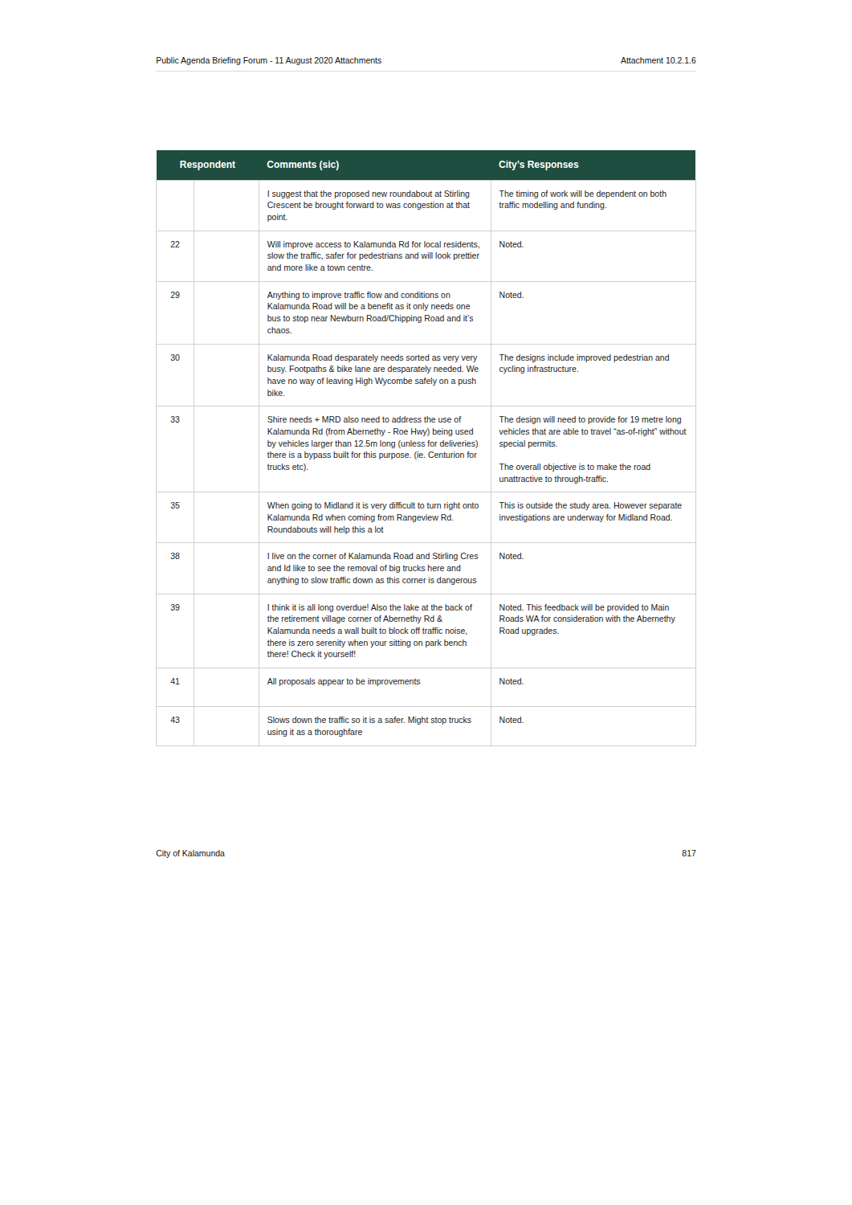Public Agenda Briefing Forum - 11 August 2020 Attachments
Attachment 10.2.1.6
| Respondent | Comments (sic) | City’s Responses |
| --- | --- | --- |
| | | I suggest that the proposed new roundabout at Stirling Crescent be brought forward to was congestion at that point. | The timing of work will be dependent on both traffic modelling and funding. |
| 22 | Strongly Agree | Will improve access to Kalamunda Rd for local residents, slow the traffic, safer for pedestrians and will look prettier and more like a town centre. | Noted. |
| 29 | Strongly Agree | Anything to improve traffic flow and conditions on Kalamunda Road will be a benefit as it only needs one bus to stop near Newburn Road/Chipping Road and it’s chaos. | Noted. |
| 30 | Strongly Agree | Kalamunda Road desparately needs sorted as very very busy. Footpaths & bike lane are desparately needed. We have no way of leaving High Wycombe safely on a push bike. | The designs include improved pedestrian and cycling infrastructure. |
| 33 | Strongly Agree | Shire needs + MRD also need to address the use of Kalamunda Rd (from Abernethy - Roe Hwy) being used by vehicles larger than 12.5m long (unless for deliveries) there is a bypass built for this purpose. (ie. Centurion for trucks etc). | The design will need to provide for 19 metre long vehicles that are able to travel “as-of-right” without special permits. The overall objective is to make the road unattractive to through-traffic. |
| 35 | Strongly Agree | When going to Midland it is very difficult to turn right onto Kalamunda Rd when coming from Rangeview Rd. Roundabouts will help this a lot | This is outside the study area. However separate investigations are underway for Midland Road. |
| 38 | Strongly Agree | I live on the corner of Kalamunda Road and Stirling Cres and Id like to see the removal of big trucks here and anything to slow traffic down as this corner is dangerous | Noted. |
| 39 | Strongly Agree | I think it is all long overdue! Also the lake at the back of the retirement village corner of Abernethy Rd & Kalamunda needs a wall built to block off traffic noise, there is zero serenity when your sitting on park bench there! Check it yourself! | Noted. This feedback will be provided to Main Roads WA for consideration with the Abernethy Road upgrades. |
| 41 | Strongly Agree | All proposals appear to be improvements | Noted. |
| 43 | Strongly Agree | Slows down the traffic so it is a safer. Might stop trucks using it as a thoroughfare | Noted. |
City of Kalamunda
817